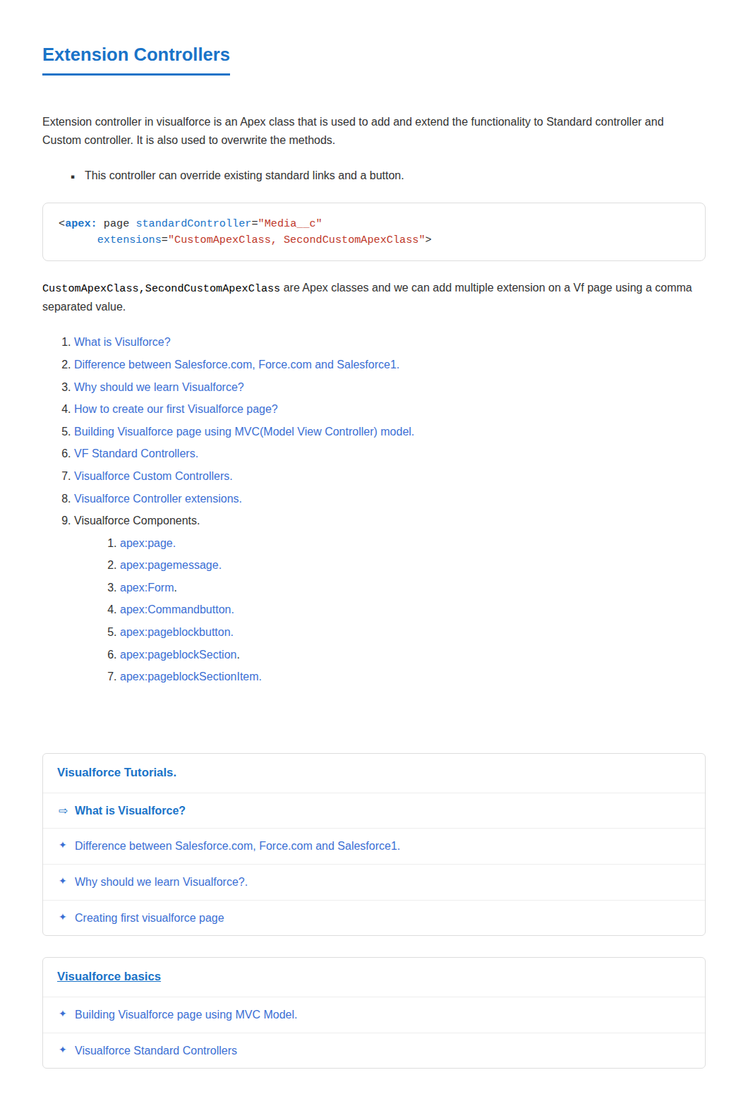Extension Controllers
Extension controller in visualforce is an Apex class that is used to add and extend the functionality to Standard controller and Custom controller. It is also used to overwrite the methods.
This controller can override existing standard links and a button.
<apex: page standardController="Media__c"
      extensions="CustomApexClass, SecondCustomApexClass">
CustomApexClass,SecondCustomApexClass are Apex classes and we can add multiple extension on a Vf page using a comma separated value.
What is Visulforce?
Difference between Salesforce.com, Force.com and Salesforce1.
Why should we learn Visualforce?
How to create our first Visualforce page?
Building Visualforce page using MVC(Model View Controller) model.
VF Standard Controllers.
Visualforce Custom Controllers.
Visualforce Controller extensions.
Visualforce Components.
apex:page.
apex:pagemessage.
apex:Form.
apex:Commandbutton.
apex:pageblockbutton.
apex:pageblockSection.
apex:pageblockSectionItem.
Visualforce Tutorials.
What is Visualforce?
Difference between Salesforce.com, Force.com and Salesforce1.
Why should we learn Visualforce?.
Creating first visualforce page
Visualforce basics
Building Visualforce page using MVC Model.
Visualforce Standard Controllers